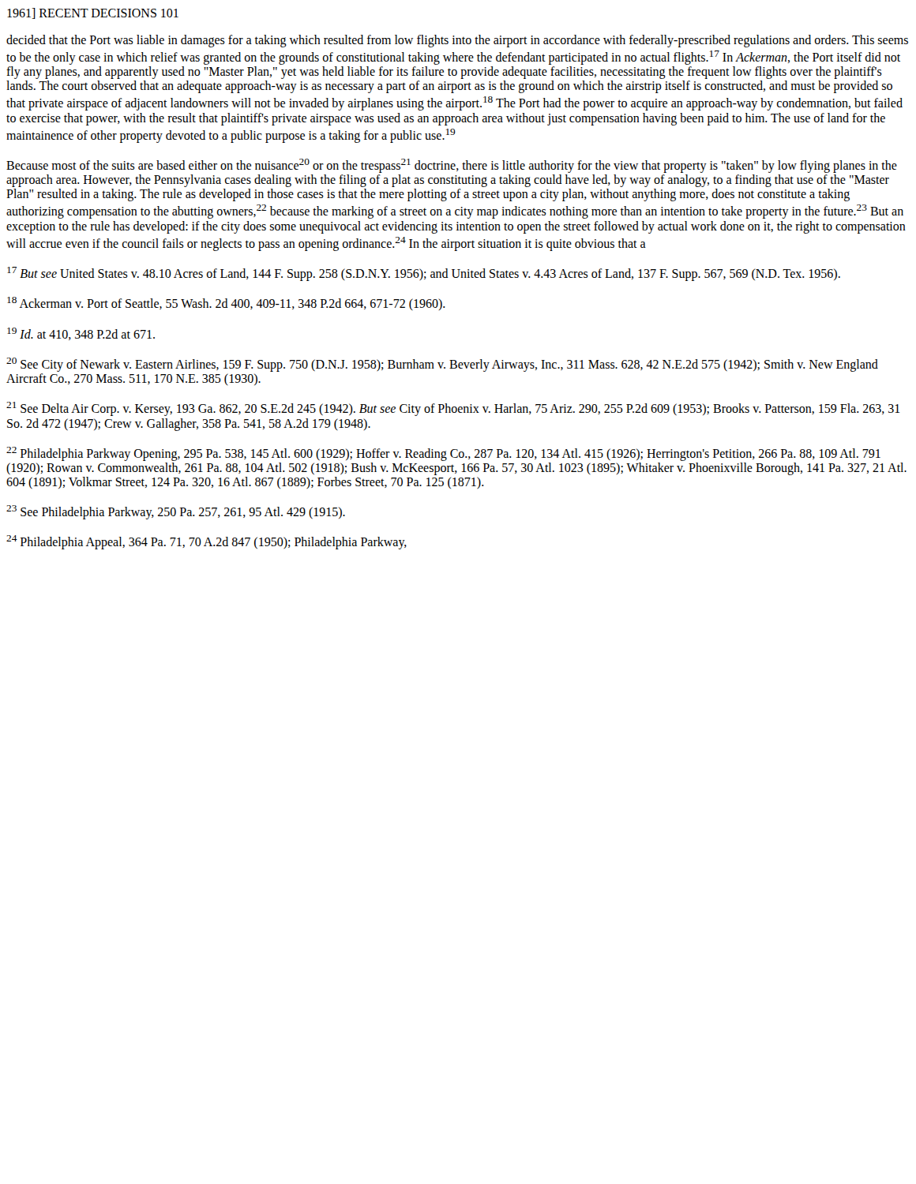1961] RECENT DECISIONS 101
decided that the Port was liable in damages for a taking which resulted from low flights into the airport in accordance with federally-prescribed regulations and orders. This seems to be the only case in which relief was granted on the grounds of constitutional taking where the defendant participated in no actual flights.17 In Ackerman, the Port itself did not fly any planes, and apparently used no "Master Plan," yet was held liable for its failure to provide adequate facilities, necessitating the frequent low flights over the plaintiff's lands. The court observed that an adequate approach-way is as necessary a part of an airport as is the ground on which the airstrip itself is constructed, and must be provided so that private airspace of adjacent landowners will not be invaded by airplanes using the airport.18 The Port had the power to acquire an approach-way by condemnation, but failed to exercise that power, with the result that plaintiff's private airspace was used as an approach area without just compensation having been paid to him. The use of land for the maintainence of other property devoted to a public purpose is a taking for a public use.19
Because most of the suits are based either on the nuisance20 or on the trespass21 doctrine, there is little authority for the view that property is "taken" by low flying planes in the approach area. However, the Pennsylvania cases dealing with the filing of a plat as constituting a taking could have led, by way of analogy, to a finding that use of the "Master Plan" resulted in a taking. The rule as developed in those cases is that the mere plotting of a street upon a city plan, without anything more, does not constitute a taking authorizing compensation to the abutting owners,22 because the marking of a street on a city map indicates nothing more than an intention to take property in the future.23 But an exception to the rule has developed: if the city does some unequivocal act evidencing its intention to open the street followed by actual work done on it, the right to compensation will accrue even if the council fails or neglects to pass an opening ordinance.24 In the airport situation it is quite obvious that a
17 But see United States v. 48.10 Acres of Land, 144 F. Supp. 258 (S.D.N.Y. 1956); and United States v. 4.43 Acres of Land, 137 F. Supp. 567, 569 (N.D. Tex. 1956).
18 Ackerman v. Port of Seattle, 55 Wash. 2d 400, 409-11, 348 P.2d 664, 671-72 (1960).
19 Id. at 410, 348 P.2d at 671.
20 See City of Newark v. Eastern Airlines, 159 F. Supp. 750 (D.N.J. 1958); Burnham v. Beverly Airways, Inc., 311 Mass. 628, 42 N.E.2d 575 (1942); Smith v. New England Aircraft Co., 270 Mass. 511, 170 N.E. 385 (1930).
21 See Delta Air Corp. v. Kersey, 193 Ga. 862, 20 S.E.2d 245 (1942). But see City of Phoenix v. Harlan, 75 Ariz. 290, 255 P.2d 609 (1953); Brooks v. Patterson, 159 Fla. 263, 31 So. 2d 472 (1947); Crew v. Gallagher, 358 Pa. 541, 58 A.2d 179 (1948).
22 Philadelphia Parkway Opening, 295 Pa. 538, 145 Atl. 600 (1929); Hoffer v. Reading Co., 287 Pa. 120, 134 Atl. 415 (1926); Herrington's Petition, 266 Pa. 88, 109 Atl. 791 (1920); Rowan v. Commonwealth, 261 Pa. 88, 104 Atl. 502 (1918); Bush v. McKeesport, 166 Pa. 57, 30 Atl. 1023 (1895); Whitaker v. Phoenixville Borough, 141 Pa. 327, 21 Atl. 604 (1891); Volkmar Street, 124 Pa. 320, 16 Atl. 867 (1889); Forbes Street, 70 Pa. 125 (1871).
23 See Philadelphia Parkway, 250 Pa. 257, 261, 95 Atl. 429 (1915).
24 Philadelphia Appeal, 364 Pa. 71, 70 A.2d 847 (1950); Philadelphia Parkway,